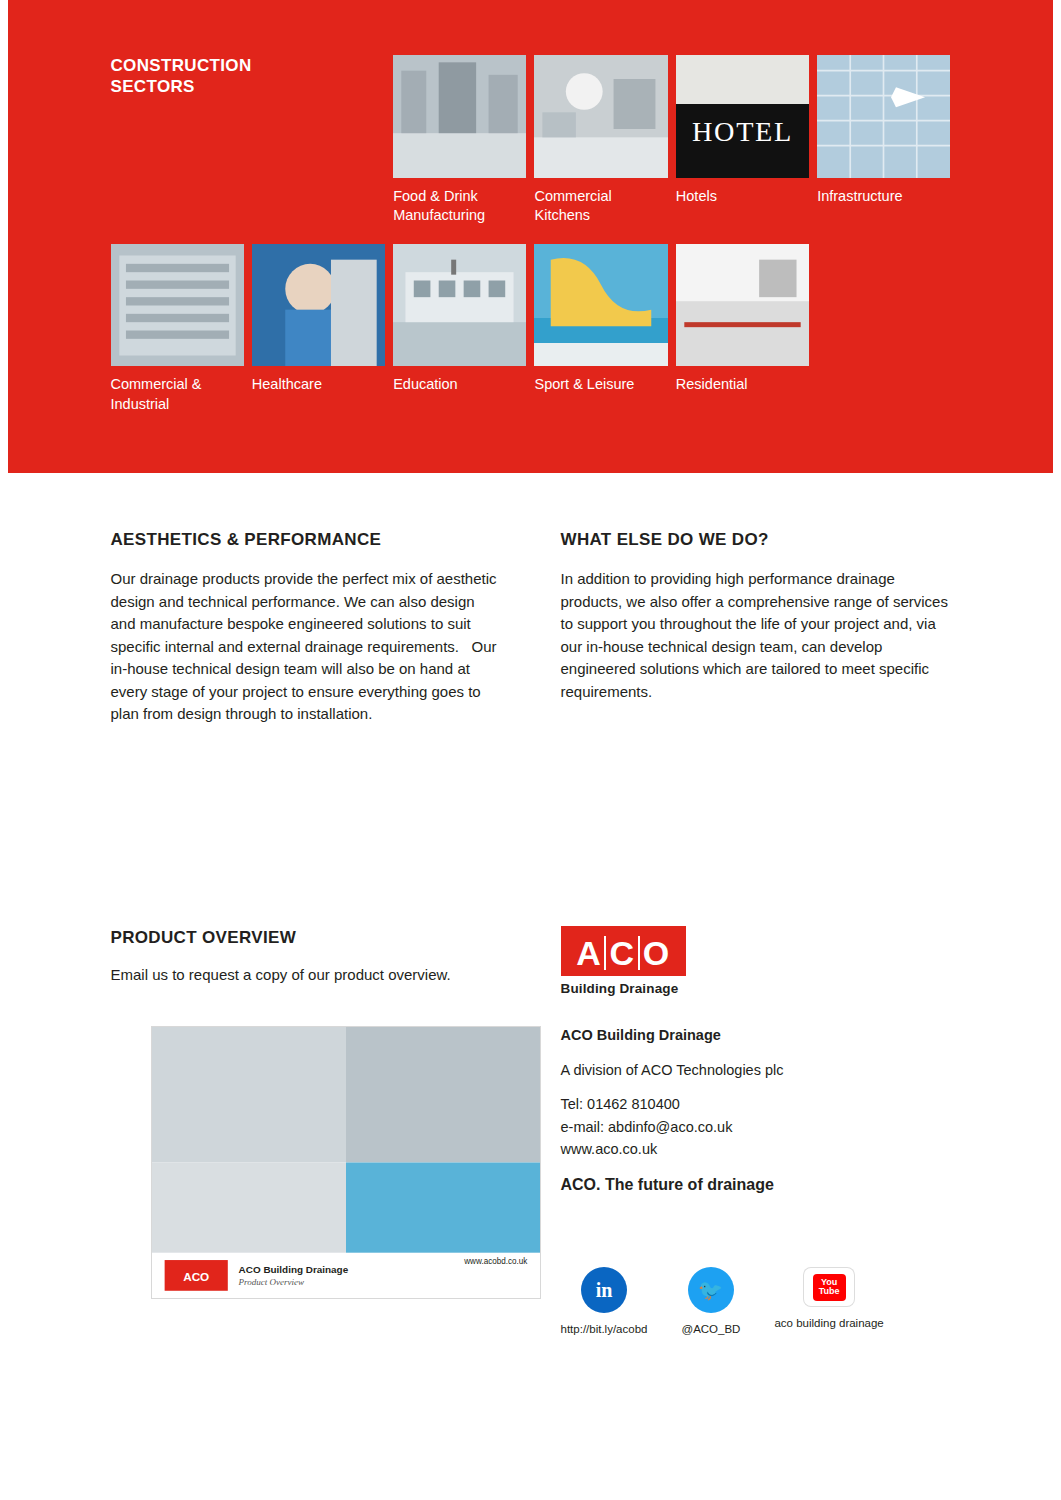Construction
Sectors
Food & Drink
Manufacturing
Commercial
Kitchens
Hotels
Infrastructure
Commercial &
Industrial
Healthcare
Education
Sport & Leisure
Residential
Aesthetics & Performance
Our drainage products provide the perfect mix of aesthetic design and technical performance. We can also design and manufacture bespoke engineered solutions to suit specific internal and external drainage requirements. Our in-house technical design team will also be on hand at every stage of your project to ensure everything goes to plan from design through to installation.
What else do we do?
In addition to providing high performance drainage products, we also offer a comprehensive range of services to support you throughout the life of your project and, via our in-house technical design team, can develop engineered solutions which are tailored to meet specific requirements.
Product Overview
Email us to request a copy of our product overview.
A C O
Building Drainage
ACO Building Drainage
A division of ACO Technologies plc
Tel: 01462 810400
e-mail: abdinfo@aco.co.uk
www.aco.co.uk
ACO. The future of drainage
in
http://bit.ly/acobd
🐦
@ACO_BD
You
Tube
aco building drainage